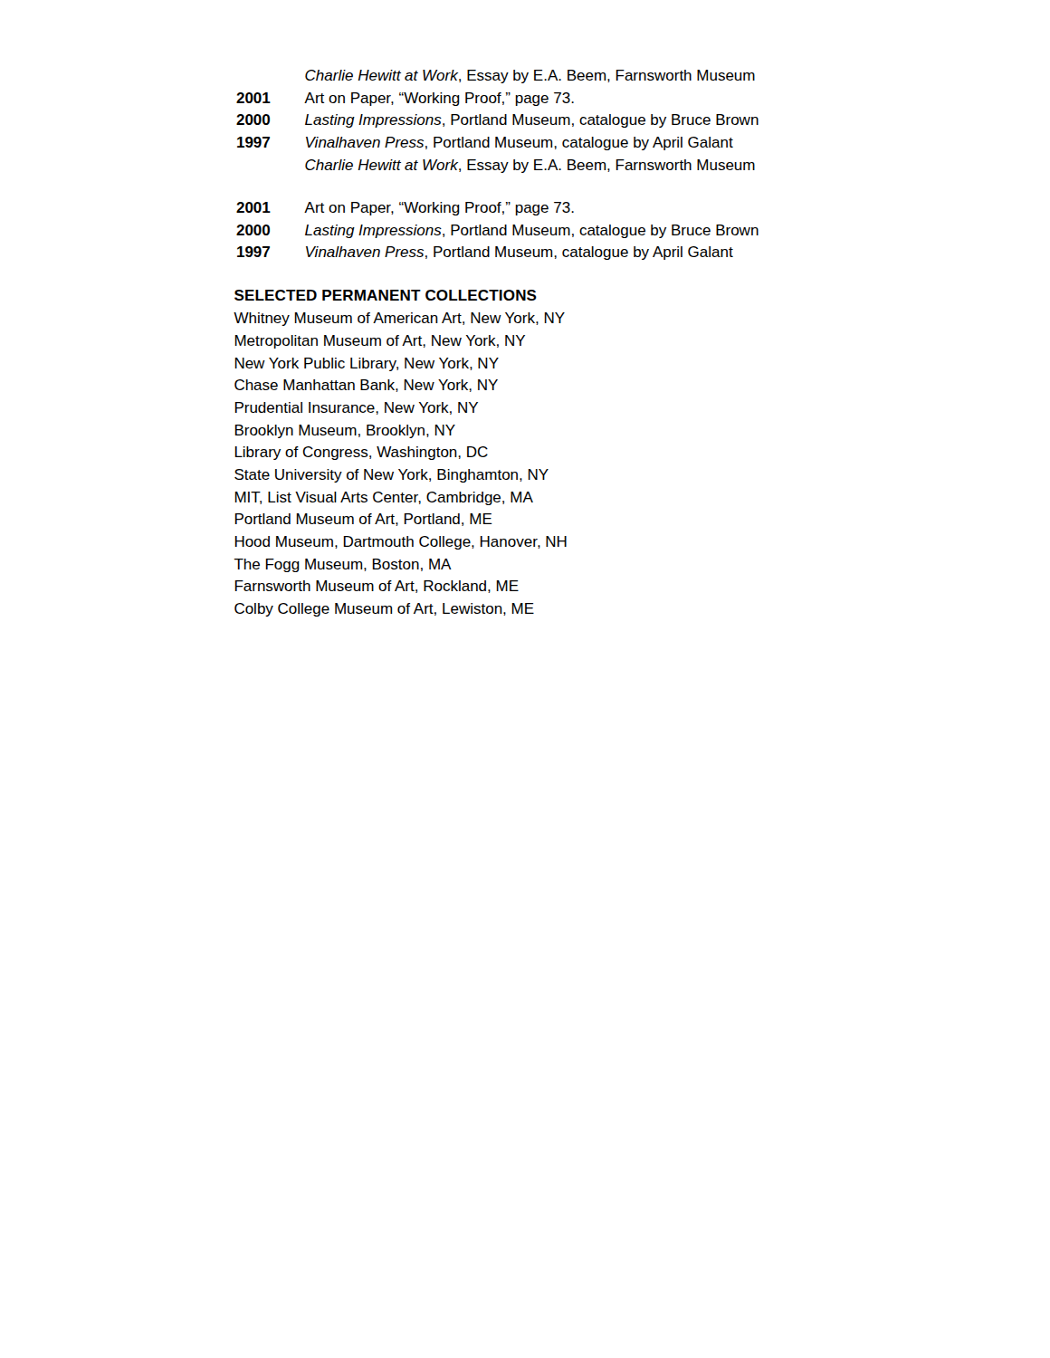Charlie Hewitt at Work, Essay by E.A. Beem, Farnsworth Museum
2001
Art on Paper, “Working Proof,” page 73.
2000
Lasting Impressions, Portland Museum, catalogue by Bruce Brown
1997
Vinalhaven Press, Portland Museum, catalogue by April Galant
Charlie Hewitt at Work, Essay by E.A. Beem, Farnsworth Museum
2001
Art on Paper, “Working Proof,” page 73.
2000
Lasting Impressions, Portland Museum, catalogue by Bruce Brown
1997
Vinalhaven Press, Portland Museum, catalogue by April Galant
SELECTED PERMANENT COLLECTIONS
Whitney Museum of American Art, New York, NY
Metropolitan Museum of Art, New York, NY
New York Public Library, New York, NY
Chase Manhattan Bank, New York, NY
Prudential Insurance, New York, NY
Brooklyn Museum, Brooklyn, NY
Library of Congress, Washington, DC
State University of New York, Binghamton, NY
MIT, List Visual Arts Center, Cambridge, MA
Portland Museum of Art, Portland, ME
Hood Museum, Dartmouth College, Hanover, NH
The Fogg Museum, Boston, MA
Farnsworth Museum of Art, Rockland, ME
Colby College Museum of Art, Lewiston, ME